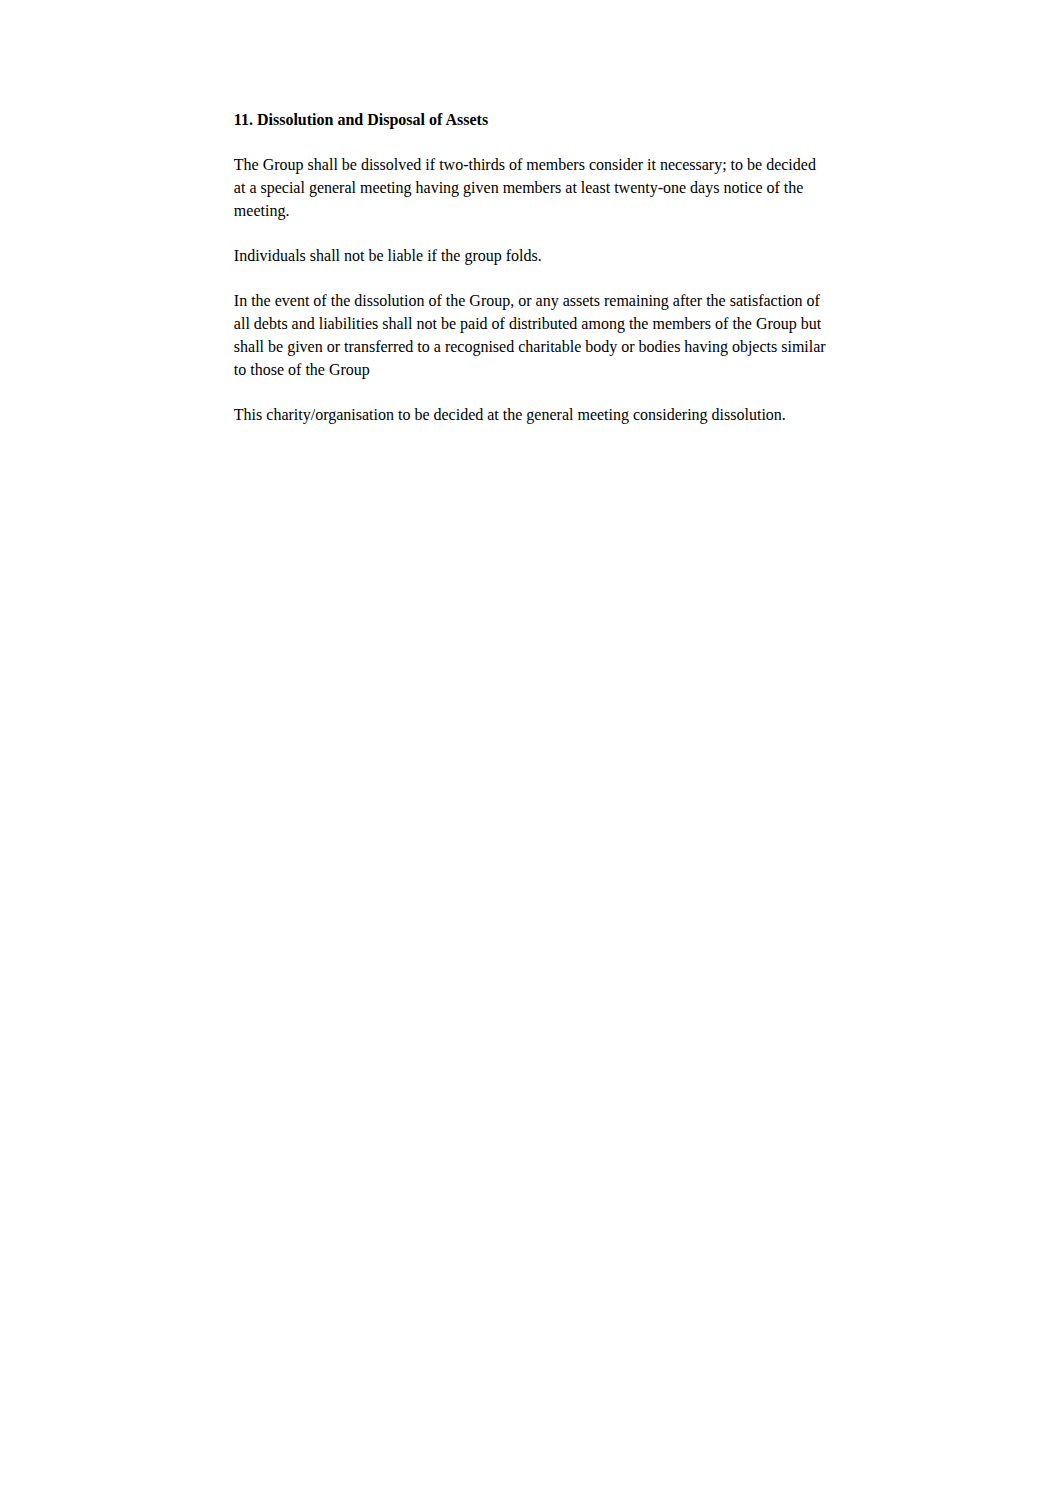11. Dissolution and Disposal of Assets
The Group shall be dissolved if two-thirds of members consider it necessary; to be decided at a special general meeting having given members at least twenty-one days notice of the meeting.
Individuals shall not be liable if the group folds.
In the event of the dissolution of the Group, or any assets remaining after the satisfaction of all debts and liabilities shall not be paid of distributed among the members of the Group but shall be given or transferred to a recognised charitable body or bodies having objects similar to those of the Group
This charity/organisation to be decided at the general meeting considering dissolution.